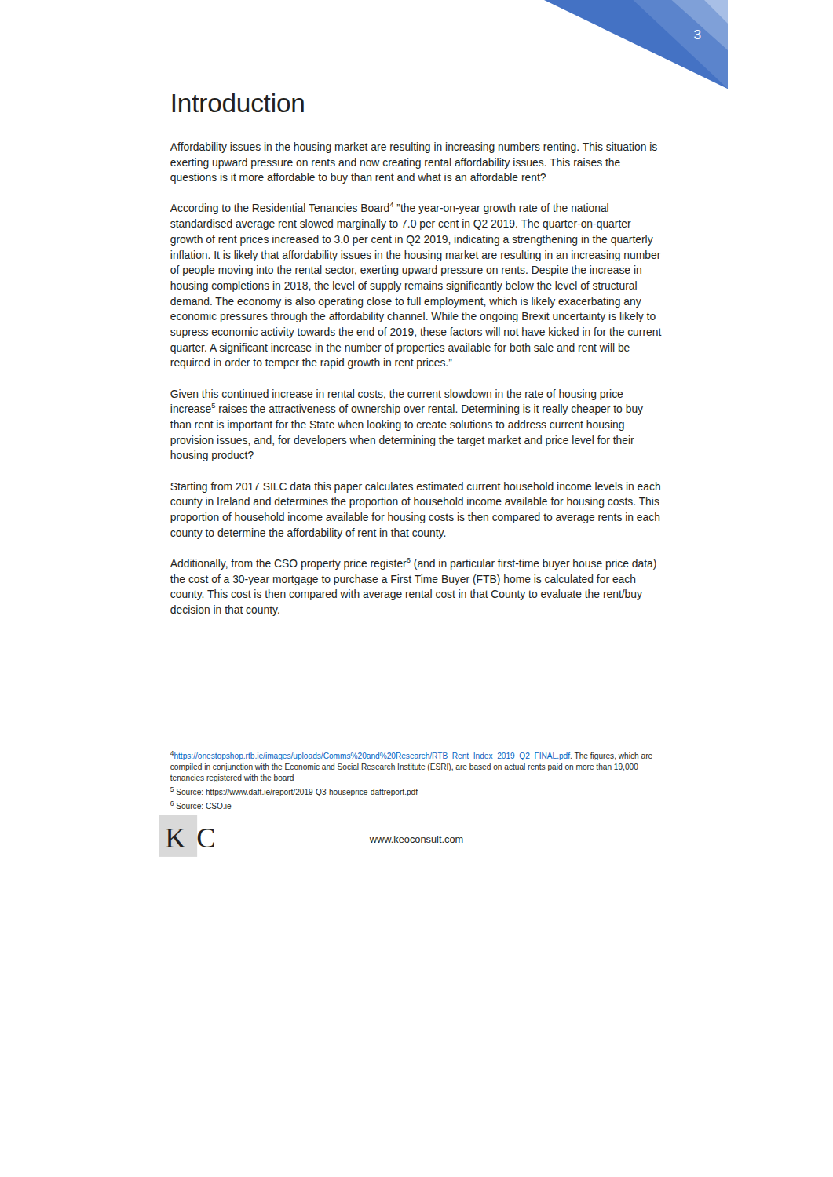3
Introduction
Affordability issues in the housing market are resulting in increasing numbers renting. This situation is exerting upward pressure on rents and now creating rental affordability issues. This raises the questions is it more affordable to buy than rent and what is an affordable rent?
According to the Residential Tenancies Board4 ”the year-on-year growth rate of the national standardised average rent slowed marginally to 7.0 per cent in Q2 2019. The quarter-on-quarter growth of rent prices increased to 3.0 per cent in Q2 2019, indicating a strengthening in the quarterly inflation. It is likely that affordability issues in the housing market are resulting in an increasing number of people moving into the rental sector, exerting upward pressure on rents. Despite the increase in housing completions in 2018, the level of supply remains significantly below the level of structural demand. The economy is also operating close to full employment, which is likely exacerbating any economic pressures through the affordability channel. While the ongoing Brexit uncertainty is likely to supress economic activity towards the end of 2019, these factors will not have kicked in for the current quarter. A significant increase in the number of properties available for both sale and rent will be required in order to temper the rapid growth in rent prices.”
Given this continued increase in rental costs, the current slowdown in the rate of housing price increase5 raises the attractiveness of ownership over rental. Determining is it really cheaper to buy than rent is important for the State when looking to create solutions to address current housing provision issues, and, for developers when determining the target market and price level for their housing product?
Starting from 2017 SILC data this paper calculates estimated current household income levels in each county in Ireland and determines the proportion of household income available for housing costs. This proportion of household income available for housing costs is then compared to average rents in each county to determine the affordability of rent in that county.
Additionally, from the CSO property price register6 (and in particular first-time buyer house price data) the cost of a 30-year mortgage to purchase a First Time Buyer (FTB) home is calculated for each county. This cost is then compared with average rental cost in that County to evaluate the rent/buy decision in that county.
4 https://onestopshop.rtb.ie/images/uploads/Comms%20and%20Research/RTB_Rent_Index_2019_Q2_FINAL.pdf. The figures, which are compiled in conjunction with the Economic and Social Research Institute (ESRI), are based on actual rents paid on more than 19,000 tenancies registered with the board
5 Source: https://www.daft.ie/report/2019-Q3-houseprice-daftreport.pdf
6 Source: CSO.ie
K C
www.keoconsult.com